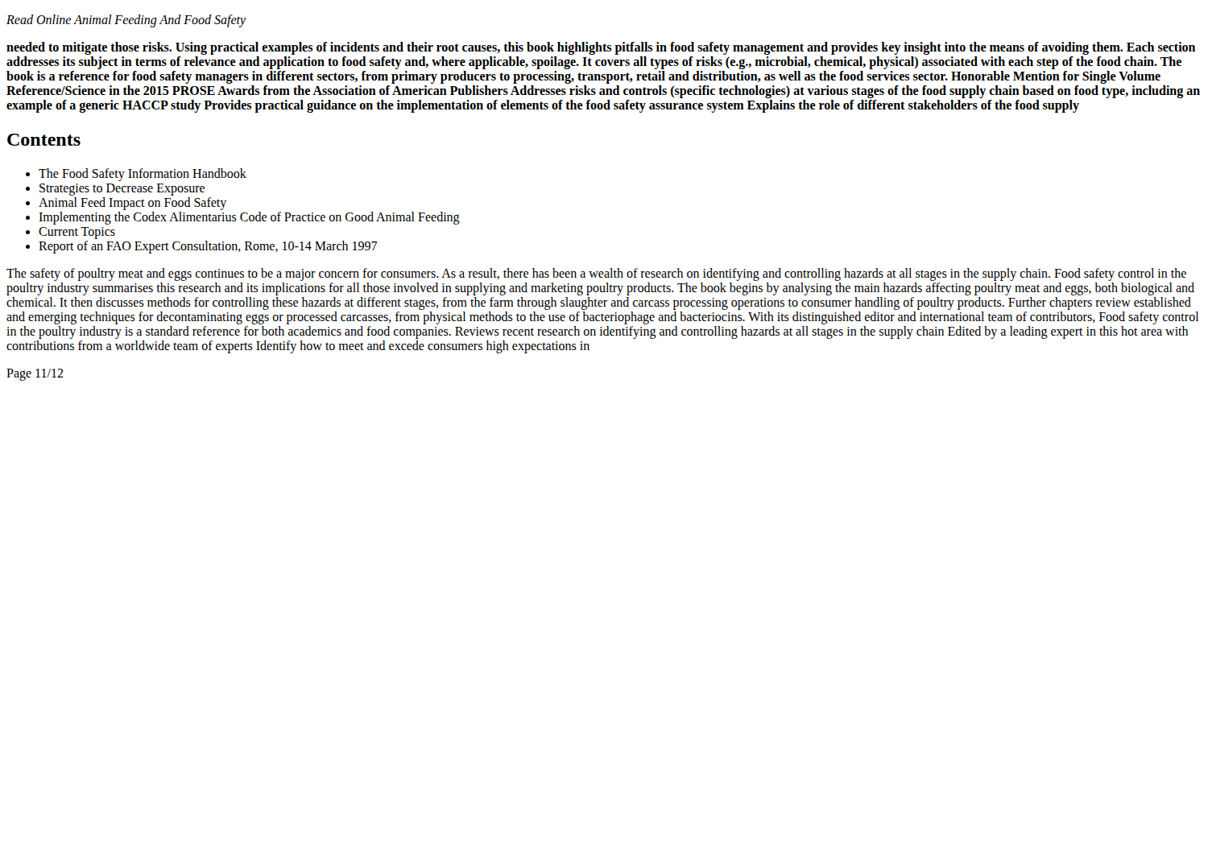Read Online Animal Feeding And Food Safety
needed to mitigate those risks. Using practical examples of incidents and their root causes, this book highlights pitfalls in food safety management and provides key insight into the means of avoiding them. Each section addresses its subject in terms of relevance and application to food safety and, where applicable, spoilage. It covers all types of risks (e.g., microbial, chemical, physical) associated with each step of the food chain. The book is a reference for food safety managers in different sectors, from primary producers to processing, transport, retail and distribution, as well as the food services sector. Honorable Mention for Single Volume Reference/Science in the 2015 PROSE Awards from the Association of American Publishers Addresses risks and controls (specific technologies) at various stages of the food supply chain based on food type, including an example of a generic HACCP study Provides practical guidance on the implementation of elements of the food safety assurance system Explains the role of different stakeholders of the food supply
Contents
The Food Safety Information Handbook
Strategies to Decrease Exposure
Animal Feed Impact on Food Safety
Implementing the Codex Alimentarius Code of Practice on Good Animal Feeding
Current Topics
Report of an FAO Expert Consultation, Rome, 10-14 March 1997
The safety of poultry meat and eggs continues to be a major concern for consumers. As a result, there has been a wealth of research on identifying and controlling hazards at all stages in the supply chain. Food safety control in the poultry industry summarises this research and its implications for all those involved in supplying and marketing poultry products. The book begins by analysing the main hazards affecting poultry meat and eggs, both biological and chemical. It then discusses methods for controlling these hazards at different stages, from the farm through slaughter and carcass processing operations to consumer handling of poultry products. Further chapters review established and emerging techniques for decontaminating eggs or processed carcasses, from physical methods to the use of bacteriophage and bacteriocins. With its distinguished editor and international team of contributors, Food safety control in the poultry industry is a standard reference for both academics and food companies. Reviews recent research on identifying and controlling hazards at all stages in the supply chain Edited by a leading expert in this hot area with contributions from a worldwide team of experts Identify how to meet and excede consumers high expectations in
Page 11/12